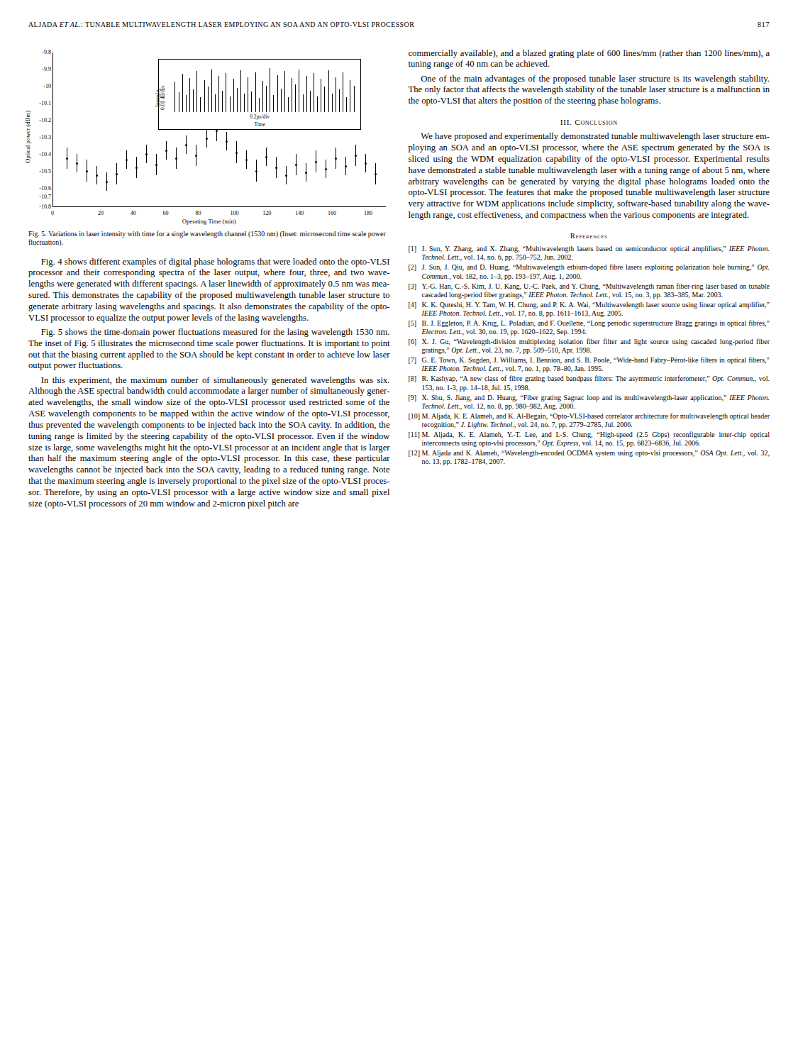Aljada et al.: Tunable Multiwavelength Laser Employing an SOA and an Opto-VLSI Processor 817
Optical power (dBm)
-9.8
-9.9
-10
-10.1
-10.2
-10.3
-10.4
-10.5
-10.6
-10.7
-10.8
Intensity
0.01 dB/div
0.2µs/div
Time
0
20
40
60
80
100
120
140
160
180
Operating Time (min)
Fig. 5. Variations in laser intensity with time for a single wavelength channel (1530 nm) (Inset: microsecond time scale power fluctuation).
Fig. 4 shows different examples of digital phase holograms that were loaded onto the opto-VLSI processor and their corresponding spectra of the laser output, where four, three, and two wavelengths were generated with different spacings. A laser linewidth of approximately 0.5 nm was measured. This demonstrates the capability of the proposed multiwavelength tunable laser structure to generate arbitrary lasing wavelengths and spacings. It also demonstrates the capability of the opto-VLSI processor to equalize the output power levels of the lasing wavelengths.
Fig. 5 shows the time-domain power fluctuations measured for the lasing wavelength 1530 nm. The inset of Fig. 5 illustrates the microsecond time scale power fluctuations. It is important to point out that the biasing current applied to the SOA should be kept constant in order to achieve low laser output power fluctuations.
In this experiment, the maximum number of simultaneously generated wavelengths was six. Although the ASE spectral bandwidth could accommodate a larger number of simultaneously generated wavelengths, the small window size of the opto-VLSI processor used restricted some of the ASE wavelength components to be mapped within the active window of the opto-VLSI processor, thus prevented the wavelength components to be injected back into the SOA cavity. In addition, the tuning range is limited by the steering capability of the opto-VLSI processor. Even if the window size is large, some wavelengths might hit the opto-VLSI processor at an incident angle that is larger than half the maximum steering angle of the opto-VLSI processor. In this case, these particular wavelengths cannot be injected back into the SOA cavity, leading to a reduced tuning range. Note that the maximum steering angle is inversely proportional to the pixel size of the opto-VLSI processor. Therefore, by using an opto-VLSI processor with a large active window size and small pixel size (opto-VLSI processors of 20 mm window and 2-micron pixel pitch are
commercially available), and a blazed grating plate of 600 lines/mm (rather than 1200 lines/mm), a tuning range of 40 nm can be achieved.
One of the main advantages of the proposed tunable laser structure is its wavelength stability. The only factor that affects the wavelength stability of the tunable laser structure is a malfunction in the opto-VLSI that alters the position of the steering phase holograms.
III. Conclusion
We have proposed and experimentally demonstrated tunable multiwavelength laser structure employing an SOA and an opto-VLSI processor, where the ASE spectrum generated by the SOA is sliced using the WDM equalization capability of the opto-VLSI processor. Experimental results have demonstrated a stable tunable multiwavelength laser with a tuning range of about 5 nm, where arbitrary wavelengths can be generated by varying the digital phase holograms loaded onto the opto-VLSI processor. The features that make the proposed tunable multiwavelength laser structure very attractive for WDM applications include simplicity, software-based tunability along the wavelength range, cost effectiveness, and compactness when the various components are integrated.
References
J. Sun, Y. Zhang, and X. Zhang, “Multiwavelength lasers based on semiconductor optical amplifiers,” IEEE Photon. Technol. Lett., vol. 14, no. 6, pp. 750–752, Jun. 2002.
J. Sun, J. Qiu, and D. Huang, “Multiwavelength erbium-doped fibre lasers exploiting polarization hole burning,” Opt. Commun., vol. 182, no. 1–3, pp. 193–197, Aug. 1, 2000.
Y.-G. Han, C.-S. Kim, J. U. Kang, U.-C. Paek, and Y. Chung, “Multiwavelength raman fiber-ring laser based on tunable cascaded long-period fiber gratings,” IEEE Photon. Technol. Lett., vol. 15, no. 3, pp. 383–385, Mar. 2003.
K. K. Qureshi, H. Y. Tam, W. H. Chung, and P. K. A. Wai, “Multiwavelength laser source using linear optical amplifier,” IEEE Photon. Technol. Lett., vol. 17, no. 8, pp. 1611–1613, Aug. 2005.
B. J. Eggleton, P. A. Krug, L. Poladian, and F. Ouellette, “Long periodic superstructure Bragg gratings in optical fibres,” Electron. Lett., vol. 30, no. 19, pp. 1620–1622, Sep. 1994.
X. J. Gu, “Wavelength-division multiplexing isolation fiber filter and light source using cascaded long-period fiber gratings,” Opt. Lett., vol. 23, no. 7, pp. 509–510, Apr. 1998.
G. E. Town, K. Sugden, J. Williams, I. Bennion, and S. B. Poole, “Wide-band Fabry–Pérot-like filters in optical fibers,” IEEE Photon. Technol. Lett., vol. 7, no. 1, pp. 78–80, Jan. 1995.
R. Kashyap, “A new class of fibre grating based bandpass filters: The asymmetric interferometer,” Opt. Commun., vol. 153, no. 1-3, pp. 14–18, Jul. 15, 1998.
X. Shu, S. Jiang, and D. Huang, “Fiber grating Sagnac loop and its multiwavelength-laser application,” IEEE Photon. Technol. Lett., vol. 12, no. 8, pp. 980–982, Aug. 2000.
M. Aljada, K. E. Alameh, and K. Al-Begain, “Opto-VLSI-based correlator architecture for multiwavelength optical header recognition,” J. Lightw. Technol., vol. 24, no. 7, pp. 2779–2785, Jul. 2006.
M. Aljada, K. E. Alameh, Y.-T. Lee, and I.-S. Chung, “High-speed (2.5 Gbps) reconfigurable inter-chip optical interconnects using opto-vlsi processors,” Opt. Express, vol. 14, no. 15, pp. 6823–6836, Jul. 2006.
M. Aljada and K. Alameh, “Wavelength-encoded OCDMA system using opto-vlsi processors,” OSA Opt. Lett., vol. 32, no. 13, pp. 1782–1784, 2007.